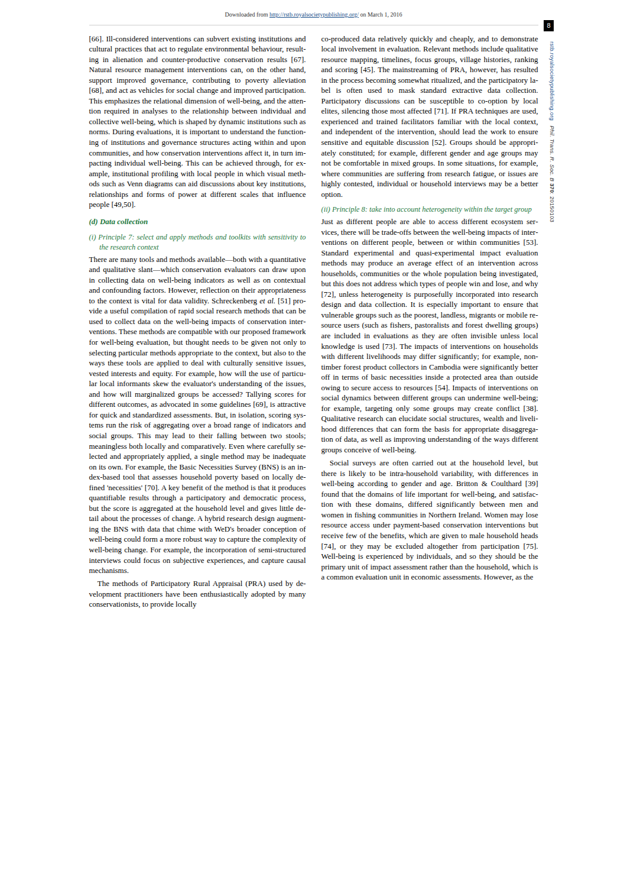Downloaded from http://rstb.royalsocietypublishing.org/ on March 1, 2016
8
rstb.royalsocietypublishing.org Phil. Trans. R. Soc. B 370: 20150103
[66]. Ill-considered interventions can subvert existing institutions and cultural practices that act to regulate environmental behaviour, resulting in alienation and counter-productive conservation results [67]. Natural resource management interventions can, on the other hand, support improved governance, contributing to poverty alleviation [68], and act as vehicles for social change and improved participation. This emphasizes the relational dimension of well-being, and the attention required in analyses to the relationship between individual and collective well-being, which is shaped by dynamic institutions such as norms. During evaluations, it is important to understand the functioning of institutions and governance structures acting within and upon communities, and how conservation interventions affect it, in turn impacting individual well-being. This can be achieved through, for example, institutional profiling with local people in which visual methods such as Venn diagrams can aid discussions about key institutions, relationships and forms of power at different scales that influence people [49,50].
(d) Data collection
(i) Principle 7: select and apply methods and toolkits with sensitivity to the research context
There are many tools and methods available—both with a quantitative and qualitative slant—which conservation evaluators can draw upon in collecting data on well-being indicators as well as on contextual and confounding factors. However, reflection on their appropriateness to the context is vital for data validity. Schreckenberg et al. [51] provide a useful compilation of rapid social research methods that can be used to collect data on the well-being impacts of conservation interventions. These methods are compatible with our proposed framework for well-being evaluation, but thought needs to be given not only to selecting particular methods appropriate to the context, but also to the ways these tools are applied to deal with culturally sensitive issues, vested interests and equity. For example, how will the use of particular local informants skew the evaluator's understanding of the issues, and how will marginalized groups be accessed? Tallying scores for different outcomes, as advocated in some guidelines [69], is attractive for quick and standardized assessments. But, in isolation, scoring systems run the risk of aggregating over a broad range of indicators and social groups. This may lead to their falling between two stools; meaningless both locally and comparatively. Even where carefully selected and appropriately applied, a single method may be inadequate on its own. For example, the Basic Necessities Survey (BNS) is an index-based tool that assesses household poverty based on locally defined 'necessities' [70]. A key benefit of the method is that it produces quantifiable results through a participatory and democratic process, but the score is aggregated at the household level and gives little detail about the processes of change. A hybrid research design augmenting the BNS with data that chime with WeD's broader conception of well-being could form a more robust way to capture the complexity of well-being change. For example, the incorporation of semi-structured interviews could focus on subjective experiences, and capture causal mechanisms.
The methods of Participatory Rural Appraisal (PRA) used by development practitioners have been enthusiastically adopted by many conservationists, to provide locally
co-produced data relatively quickly and cheaply, and to demonstrate local involvement in evaluation. Relevant methods include qualitative resource mapping, timelines, focus groups, village histories, ranking and scoring [45]. The mainstreaming of PRA, however, has resulted in the process becoming somewhat ritualized, and the participatory label is often used to mask standard extractive data collection. Participatory discussions can be susceptible to co-option by local elites, silencing those most affected [71]. If PRA techniques are used, experienced and trained facilitators familiar with the local context, and independent of the intervention, should lead the work to ensure sensitive and equitable discussion [52]. Groups should be appropriately constituted; for example, different gender and age groups may not be comfortable in mixed groups. In some situations, for example, where communities are suffering from research fatigue, or issues are highly contested, individual or household interviews may be a better option.
(ii) Principle 8: take into account heterogeneity within the target group
Just as different people are able to access different ecosystem services, there will be trade-offs between the well-being impacts of interventions on different people, between or within communities [53]. Standard experimental and quasi-experimental impact evaluation methods may produce an average effect of an intervention across households, communities or the whole population being investigated, but this does not address which types of people win and lose, and why [72], unless heterogeneity is purposefully incorporated into research design and data collection. It is especially important to ensure that vulnerable groups such as the poorest, landless, migrants or mobile resource users (such as fishers, pastoralists and forest dwelling groups) are included in evaluations as they are often invisible unless local knowledge is used [73]. The impacts of interventions on households with different livelihoods may differ significantly; for example, non-timber forest product collectors in Cambodia were significantly better off in terms of basic necessities inside a protected area than outside owing to secure access to resources [54]. Impacts of interventions on social dynamics between different groups can undermine well-being; for example, targeting only some groups may create conflict [38]. Qualitative research can elucidate social structures, wealth and livelihood differences that can form the basis for appropriate disaggregation of data, as well as improving understanding of the ways different groups conceive of well-being.
Social surveys are often carried out at the household level, but there is likely to be intra-household variability, with differences in well-being according to gender and age. Britton & Coulthard [39] found that the domains of life important for well-being, and satisfaction with these domains, differed significantly between men and women in fishing communities in Northern Ireland. Women may lose resource access under payment-based conservation interventions but receive few of the benefits, which are given to male household heads [74], or they may be excluded altogether from participation [75]. Well-being is experienced by individuals, and so they should be the primary unit of impact assessment rather than the household, which is a common evaluation unit in economic assessments. However, as the